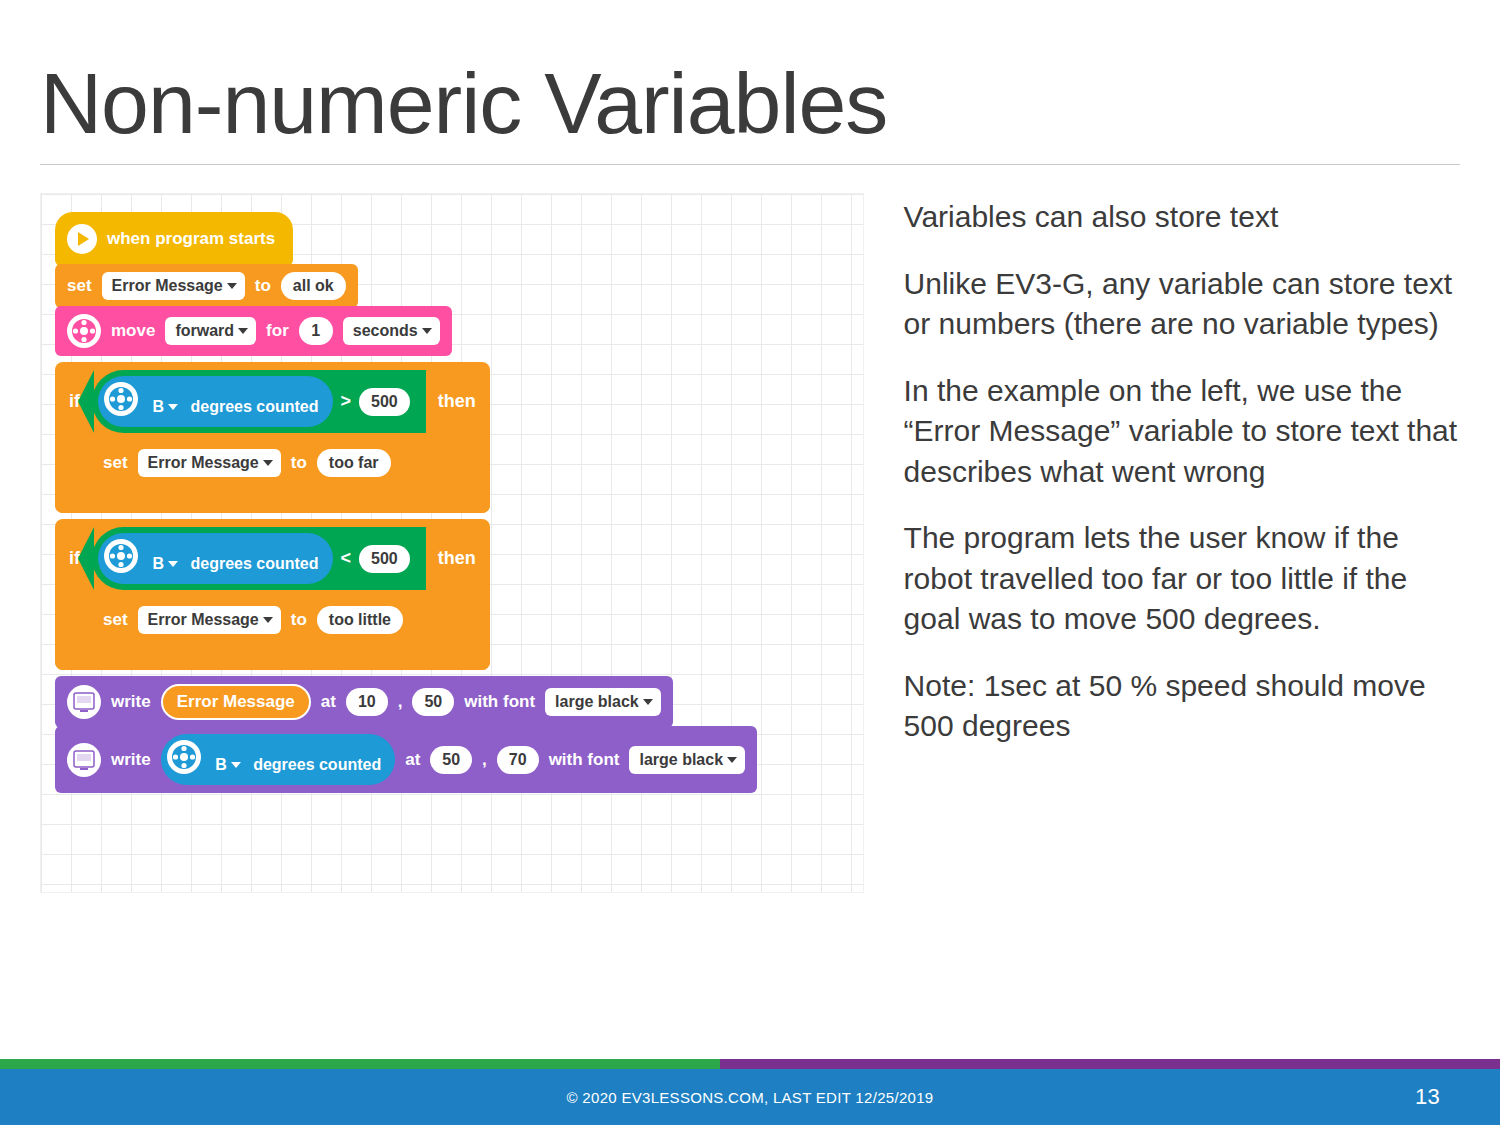Non-numeric Variables
when program starts
set Error Message to all ok
move forward for 1 seconds
if B degrees counted > 500 then
set Error Message to too far
if B degrees counted < 500 then
set Error Message to too little
write Error Message at 10 , 50 with font large black
write B degrees counted at 50 , 70 with font large black
Variables can also store text
Unlike EV3-G, any variable can store text or numbers (there are no variable types)
In the example on the left, we use the “Error Message” variable to store text that describes what went wrong
The program lets the user know if the robot travelled too far or too little if the goal was to move 500 degrees.
Note: 1sec at 50 % speed should move 500 degrees
© 2020 EV3LESSONS.COM, LAST EDIT 12/25/2019 13